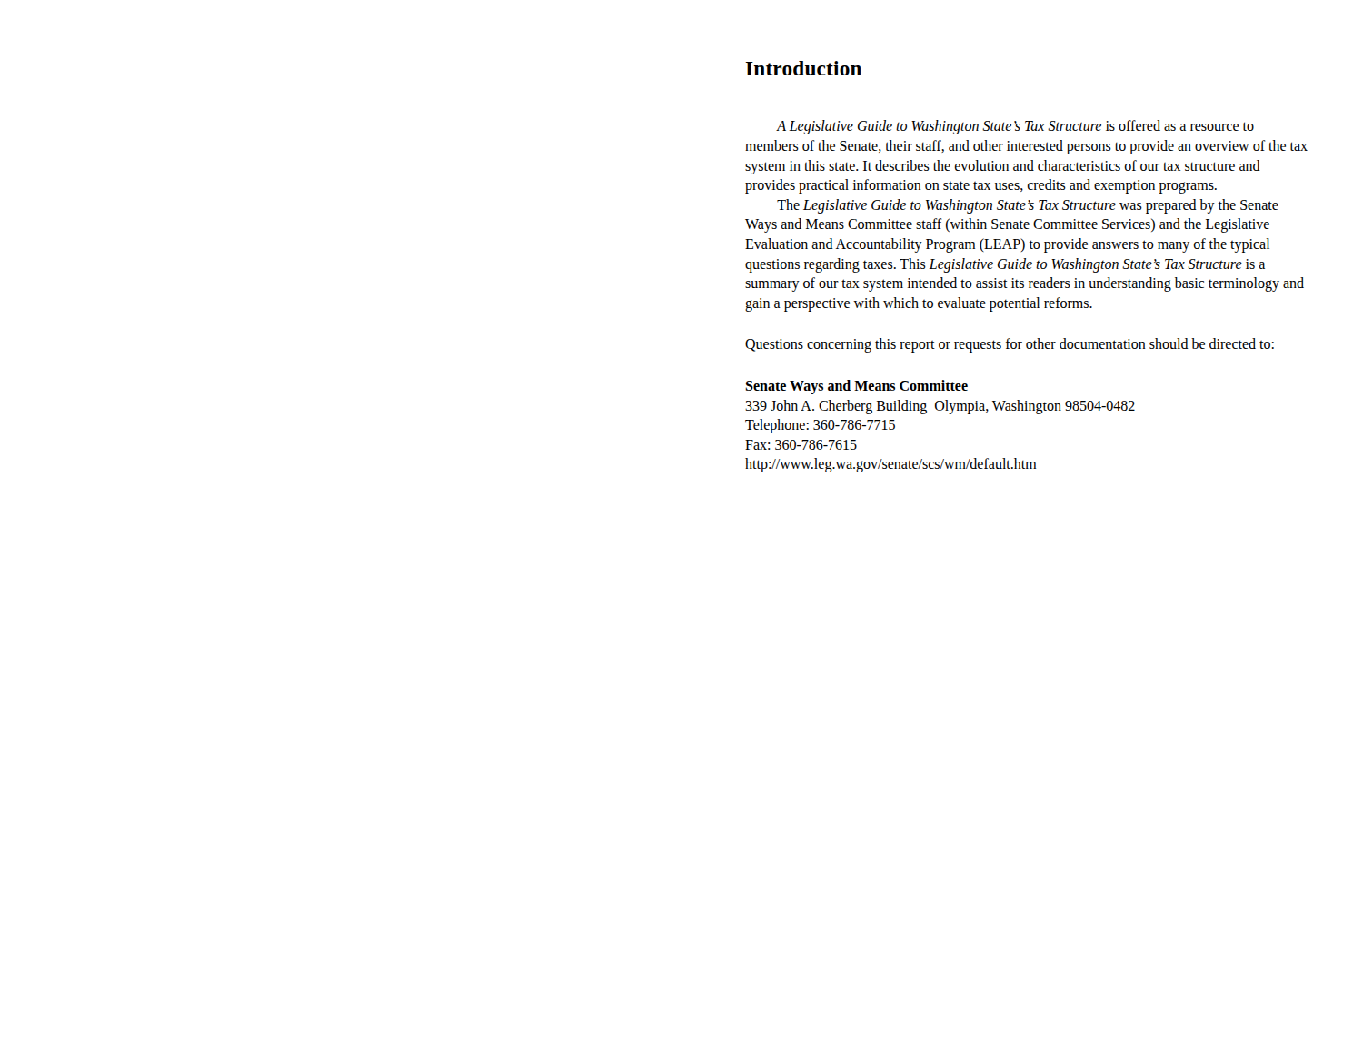Introduction
A Legislative Guide to Washington State’s Tax Structure is offered as a resource to members of the Senate, their staff, and other interested persons to provide an overview of the tax system in this state. It describes the evolution and characteristics of our tax structure and provides practical information on state tax uses, credits and exemption programs.
The Legislative Guide to Washington State’s Tax Structure was prepared by the Senate Ways and Means Committee staff (within Senate Committee Services) and the Legislative Evaluation and Accountability Program (LEAP) to provide answers to many of the typical questions regarding taxes. This Legislative Guide to Washington State’s Tax Structure is a summary of our tax system intended to assist its readers in understanding basic terminology and gain a perspective with which to evaluate potential reforms.
Questions concerning this report or requests for other documentation should be directed to:
Senate Ways and Means Committee
339 John A. Cherberg Building Olympia, Washington 98504-0482
Telephone: 360-786-7715
Fax: 360-786-7615
http://www.leg.wa.gov/senate/scs/wm/default.htm